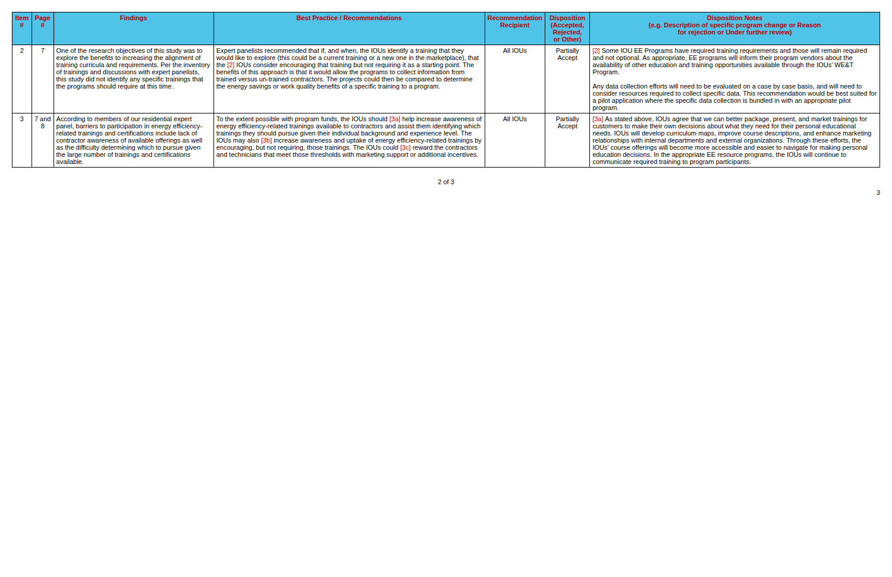| Item # | Page # | Findings | Best Practice / Recommendations | Recommendation Recipient | Disposition (Accepted, Rejected, or Other) | Disposition Notes (e.g. Description of specific program change or Reason for rejection or Under further review) |
| --- | --- | --- | --- | --- | --- | --- |
| 2 | 7 | One of the research objectives of this study was to explore the benefits to increasing the alignment of training curricula and requirements. Per the inventory of trainings and discussions with expert panelists, this study did not identify any specific trainings that the programs should require at this time. | Expert panelists recommended that if, and when, the IOUs identify a training that they would like to explore (this could be a current training or a new one in the marketplace), that the [2] IOUs consider encouraging that training but not requiring it as a starting point. The benefits of this approach is that it would allow the programs to collect information from trained versus un-trained contractors. The projects could then be compared to determine the energy savings or work quality benefits of a specific training to a program. | All IOUs | Partially Accept | [2] Some IOU EE Programs have required training requirements and those will remain required and not optional. As appropriate, EE programs will inform their program vendors about the availability of other education and training opportunities available through the IOUs' WE&T Program. Any data collection efforts will need to be evaluated on a case by case basis, and will need to consider resources required to collect specific data. This recommendation would be best suited for a pilot application where the specific data collection is bundled in with an appropriate pilot program. |
| 3 | 7 and 8 | According to members of our residential expert panel, barriers to participation in energy efficiency-related trainings and certifications include lack of contractor awareness of available offerings as well as the difficulty determining which to pursue given the large number of trainings and certifications available. | To the extent possible with program funds, the IOUs should [3a] help increase awareness of energy efficiency-related trainings available to contractors and assist them identifying which trainings they should pursue given their individual background and experience level. The IOUs may also [3b] increase awareness and uptake of energy efficiency-related trainings by encouraging, but not requiring, those trainings. The IOUs could [3c] reward the contractors and technicians that meet those thresholds with marketing support or additional incentives. | All IOUs | Partially Accept | [3a] As stated above, IOUs agree that we can better package, present, and market trainings for customers to make their own decisions about what they need for their personal educational needs. IOUs will develop curriculum maps, improve course descriptions, and enhance marketing relationships with internal departments and external organizations. Through these efforts, the IOUs' course offerings will become more accessible and easier to navigate for making personal education decisions. In the appropriate EE resource programs, the IOUs will continue to communicate required training to program participants. |
2 of 3
3